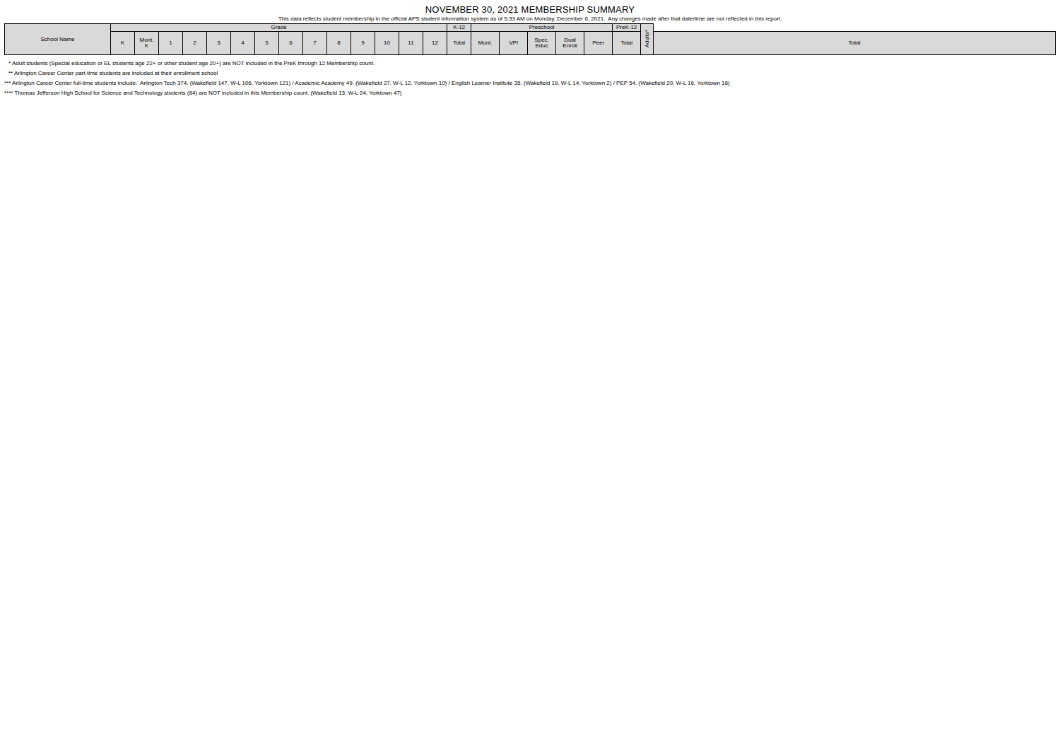NOVEMBER 30, 2021 MEMBERSHIP SUMMARY
This data reflects student membership in the official APS student information system as of 5:33 AM on Monday, December 6, 2021. Any changes made after that date/time are not reflected in this report.
| School Name | Grade | K-12 | Preschool | PreK-12 | Adults* |
| --- | --- | --- | --- | --- | --- |
| K | Mont. K | 1 | 2 | 3 | 4 | 5 | 6 | 7 | 8 | 9 | 10 | 11 | 12 | Total | Mont. | VPI | Spec. Educ | Dual Enroll | Peer | Total | Total |
* Adult students (Special education or EL students age 22+ or other student age 20+) are NOT included in the PreK through 12 Membership count.
** Arlington Career Center part-time students are included at their enrollment school
*** Arlington Career Center full-time students include: Arlington Tech 374. (Wakefield 147, W-L 106, Yorktown 121) / Academic Academy 49. (Wakefield 27, W-L 12, Yorktown 10) / English Learner Institute 35. (Wakefield 19, W-L 14, Yorktown 2) / PEP 54. (Wakefield 20, W-L 16, Yorktown 18)
**** Thomas Jefferson High School for Science and Technology students (84) are NOT included in this Membership count. (Wakefield 13, W-L 24, Yorktown 47)